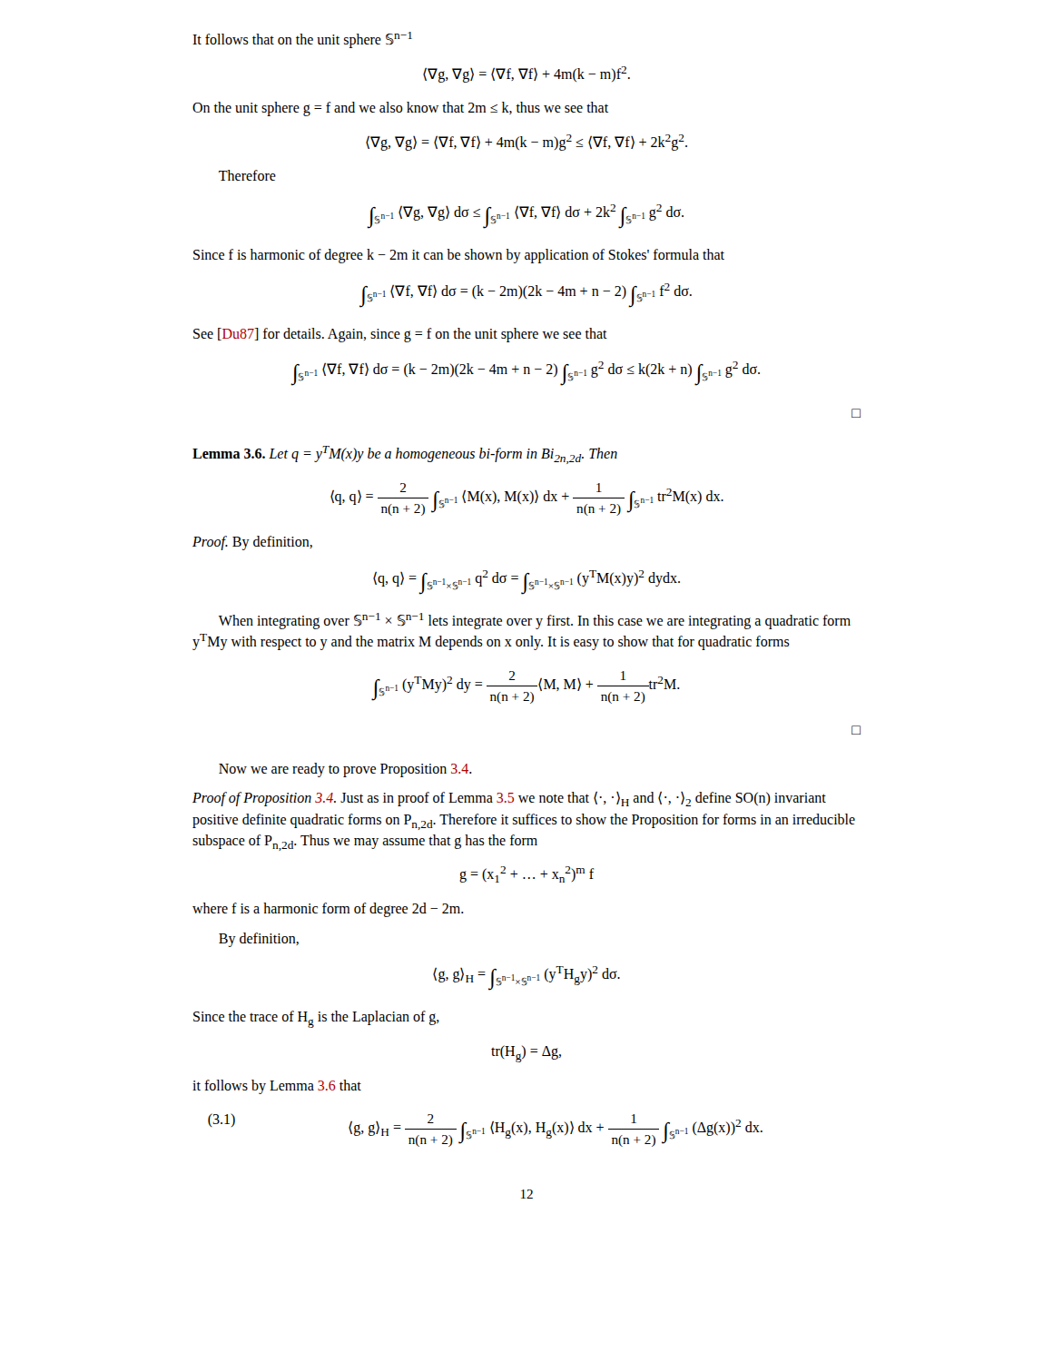It follows that on the unit sphere 𝕊n−1
⟨∇g, ∇g⟩ = ⟨∇f, ∇f⟩ + 4m(k − m)f2.
On the unit sphere g = f and we also know that 2m ≤ k, thus we see that
⟨∇g, ∇g⟩ = ⟨∇f, ∇f⟩ + 4m(k − m)g2 ≤ ⟨∇f, ∇f⟩ + 2k2g2.
Therefore
∫𝕊n−1 ⟨∇g, ∇g⟩ dσ ≤ ∫𝕊n−1 ⟨∇f, ∇f⟩ dσ + 2k2 ∫𝕊n−1 g2 dσ.
Since f is harmonic of degree k − 2m it can be shown by application of Stokes' formula that
∫𝕊n−1 ⟨∇f, ∇f⟩ dσ = (k − 2m)(2k − 4m + n − 2) ∫𝕊n−1 f2 dσ.
See [Du87] for details. Again, since g = f on the unit sphere we see that
∫𝕊n−1 ⟨∇f, ∇f⟩ dσ = (k − 2m)(2k − 4m + n − 2) ∫𝕊n−1 g2 dσ ≤ k(2k + n) ∫𝕊n−1 g2 dσ.
□
Lemma 3.6. Let q = yTM(x)y be a homogeneous bi-form in Bi2n,2d. Then
⟨q, q⟩ = 2 n(n + 2) ∫𝕊n−1 ⟨M(x), M(x)⟩ dx + 1 n(n + 2) ∫𝕊n−1 tr2M(x) dx.
Proof. By definition,
⟨q, q⟩ = ∫𝕊n−1×𝕊n−1 q2 dσ = ∫𝕊n−1×𝕊n−1 (yTM(x)y)2 dydx.
When integrating over 𝕊n−1 × 𝕊n−1 lets integrate over y first. In this case we are integrating a quadratic form yTMy with respect to y and the matrix M depends on x only. It is easy to show that for quadratic forms
∫𝕊n−1 (yTMy)2 dy = 2 n(n + 2)⟨M, M⟩ + 1 n(n + 2) tr2M.
□
Now we are ready to prove Proposition 3.4.
Proof of Proposition 3.4. Just as in proof of Lemma 3.5 we note that ⟨·, ·⟩H and ⟨·, ·⟩2 define SO(n) invariant positive definite quadratic forms on Pn,2d. Therefore it suffices to show the Proposition for forms in an irreducible subspace of Pn,2d. Thus we may assume that g has the form
g = (x12 + … + xn2)m f
where f is a harmonic form of degree 2d − 2m.
By definition,
⟨g, g⟩H = ∫𝕊n−1×𝕊n−1 (yTHgy)2 dσ.
Since the trace of Hg is the Laplacian of g,
tr(Hg) = Δg,
it follows by Lemma 3.6 that
(3.1)⟨g, g⟩H = 2 n(n + 2) ∫𝕊n−1 ⟨Hg(x), Hg(x)⟩ dx + 1 n(n + 2) ∫𝕊n−1 (Δg(x))2 dx.
12